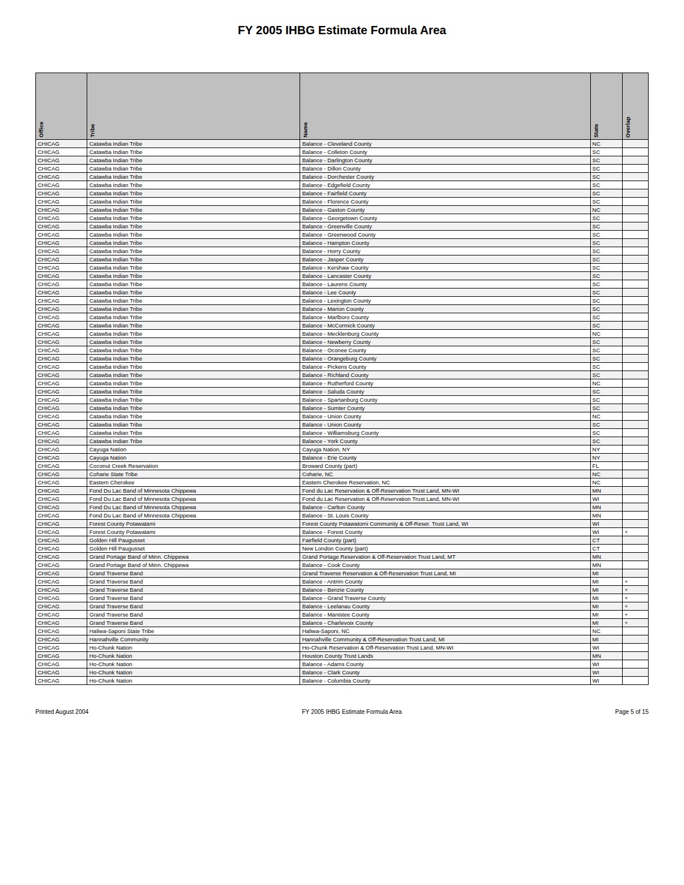FY 2005 IHBG Estimate Formula Area
| Office | Tribe | Name | State | Overlap |
| --- | --- | --- | --- | --- |
| CHICAG | Catawba Indian Tribe | Balance - Cleveland County | NC | |
| CHICAG | Catawba Indian Tribe | Balance - Colleton County | SC | |
| CHICAG | Catawba Indian Tribe | Balance - Darlington County | SC | |
| CHICAG | Catawba Indian Tribe | Balance - Dillon County | SC | |
| CHICAG | Catawba Indian Tribe | Balance - Dorchester County | SC | |
| CHICAG | Catawba Indian Tribe | Balance - Edgefield County | SC | |
| CHICAG | Catawba Indian Tribe | Balance - Fairfield County | SC | |
| CHICAG | Catawba Indian Tribe | Balance - Florence County | SC | |
| CHICAG | Catawba Indian Tribe | Balance - Gaston County | NC | |
| CHICAG | Catawba Indian Tribe | Balance - Georgetown County | SC | |
| CHICAG | Catawba Indian Tribe | Balance - Greenville County | SC | |
| CHICAG | Catawba Indian Tribe | Balance - Greenwood County | SC | |
| CHICAG | Catawba Indian Tribe | Balance - Hampton County | SC | |
| CHICAG | Catawba Indian Tribe | Balance - Horry County | SC | |
| CHICAG | Catawba Indian Tribe | Balance - Jasper County | SC | |
| CHICAG | Catawba Indian Tribe | Balance - Kershaw County | SC | |
| CHICAG | Catawba Indian Tribe | Balance - Lancaster County | SC | |
| CHICAG | Catawba Indian Tribe | Balance - Laurens County | SC | |
| CHICAG | Catawba Indian Tribe | Balance - Lee County | SC | |
| CHICAG | Catawba Indian Tribe | Balance - Lexington County | SC | |
| CHICAG | Catawba Indian Tribe | Balance - Marion County | SC | |
| CHICAG | Catawba Indian Tribe | Balance - Marlboro County | SC | |
| CHICAG | Catawba Indian Tribe | Balance - McCormick County | SC | |
| CHICAG | Catawba Indian Tribe | Balance - Mecklenburg County | NC | |
| CHICAG | Catawba Indian Tribe | Balance - Newberry County | SC | |
| CHICAG | Catawba Indian Tribe | Balance - Oconee County | SC | |
| CHICAG | Catawba Indian Tribe | Balance - Orangeburg County | SC | |
| CHICAG | Catawba Indian Tribe | Balance - Pickens County | SC | |
| CHICAG | Catawba Indian Tribe | Balance - Richland County | SC | |
| CHICAG | Catawba Indian Tribe | Balance - Rutherford County | NC | |
| CHICAG | Catawba Indian Tribe | Balance - Saluda County | SC | |
| CHICAG | Catawba Indian Tribe | Balance - Spartanburg County | SC | |
| CHICAG | Catawba Indian Tribe | Balance - Sumter County | SC | |
| CHICAG | Catawba Indian Tribe | Balance - Union County | NC | |
| CHICAG | Catawba Indian Tribe | Balance - Union County | SC | |
| CHICAG | Catawba Indian Tribe | Balance - Williamsburg County | SC | |
| CHICAG | Catawba Indian Tribe | Balance - York County | SC | |
| CHICAG | Cayuga Nation | Cayuga Nation, NY | NY | |
| CHICAG | Cayuga Nation | Balance - Erie County | NY | |
| CHICAG | Coconut Creek Reservation | Broward County (part) | FL | |
| CHICAG | Coharie State Tribe | Coharie, NC | NC | |
| CHICAG | Eastern Cherokee | Eastern Cherokee Reservation, NC | NC | |
| CHICAG | Fond Du Lac Band of Minnesota Chippewa | Fond du Lac Reservation & Off-Reservation Trust Land, MN-WI | MN | |
| CHICAG | Fond Du Lac Band of Minnesota Chippewa | Fond du Lac Reservation & Off-Reservation Trust Land, MN-WI | WI | |
| CHICAG | Fond Du Lac Band of Minnesota Chippewa | Balance - Carlton County | MN | |
| CHICAG | Fond Du Lac Band of Minnesota Chippewa | Balance - St. Louis County | MN | |
| CHICAG | Forest County Potawatami | Forest County Potawatomi Community & Off-Reser. Trust Land, WI | WI | |
| CHICAG | Forest County Potawatami | Balance - Forest County | WI | + |
| CHICAG | Golden Hill Paugusset | Fairfield County (part) | CT | |
| CHICAG | Golden Hill Paugusset | New London County (part) | CT | |
| CHICAG | Grand Portage Band of Minn. Chippewa | Grand Portage Reservation & Off-Reservation Trust Land, MT | MN | |
| CHICAG | Grand Portage Band of Minn. Chippewa | Balance - Cook County | MN | |
| CHICAG | Grand Traverse Band | Grand Traverse Reservation & Off-Reservation Trust Land, MI | MI | |
| CHICAG | Grand Traverse Band | Balance - Antrim County | MI | + |
| CHICAG | Grand Traverse Band | Balance - Benzie County | MI | + |
| CHICAG | Grand Traverse Band | Balance - Grand Traverse County | MI | + |
| CHICAG | Grand Traverse Band | Balance - Leelanau County | MI | + |
| CHICAG | Grand Traverse Band | Balance - Manistee County | MI | + |
| CHICAG | Grand Traverse Band | Balance - Charlevoix County | MI | + |
| CHICAG | Haliwa-Saponi State Tribe | Haliwa-Saponi, NC | NC | |
| CHICAG | Hannahville Community | Hannahville Community & Off-Reservation Trust Land, MI | MI | |
| CHICAG | Ho-Chunk Nation | Ho-Chunk Reservation & Off-Reservation Trust Land, MN-WI | WI | |
| CHICAG | Ho-Chunk Nation | Houston County Trust Lands | MN | |
| CHICAG | Ho-Chunk Nation | Balance - Adams County | WI | |
| CHICAG | Ho-Chunk Nation | Balance - Clark County | WI | |
| CHICAG | Ho-Chunk Nation | Balance - Columbia County | WI | |
Printed August 2004 FY 2005 IHBG Estimate Formula Area Page 5 of 15